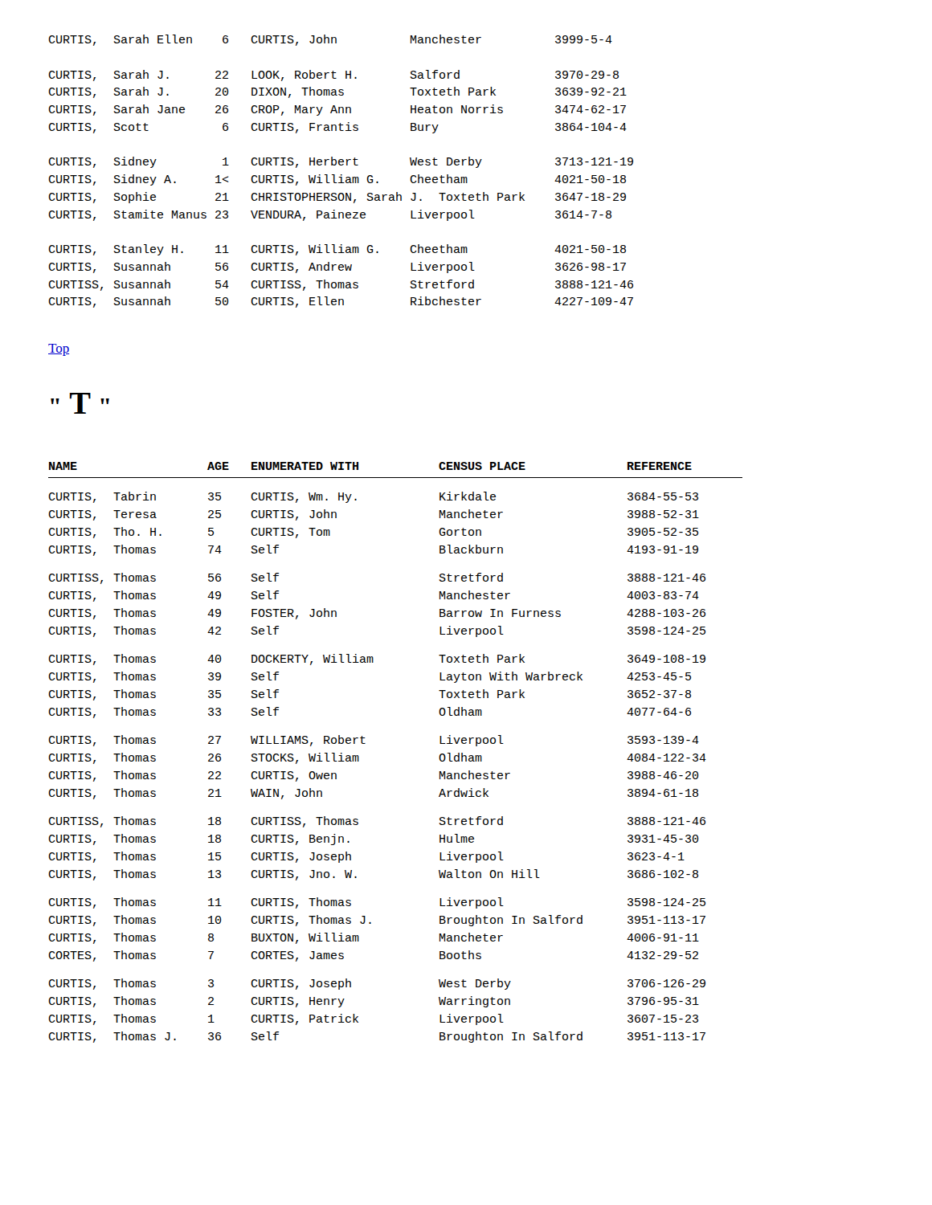CURTIS,  Sarah Ellen    6   CURTIS, John          Manchester          3999-5-4

CURTIS,  Sarah J.      22   LOOK, Robert H.       Salford             3970-29-8
CURTIS,  Sarah J.      20   DIXON, Thomas         Toxteth Park        3639-92-21
CURTIS,  Sarah Jane    26   CROP, Mary Ann        Heaton Norris       3474-62-17
CURTIS,  Scott          6   CURTIS, Frantis       Bury                3864-104-4

CURTIS,  Sidney         1   CURTIS, Herbert       West Derby          3713-121-19
CURTIS,  Sidney A.     1<   CURTIS, William G.    Cheetham            4021-50-18
CURTIS,  Sophie        21   CHRISTOPHERSON, Sarah J.  Toxteth Park    3647-18-29
CURTIS,  Stamite Manus 23   VENDURA, Paineze      Liverpool           3614-7-8

CURTIS,  Stanley H.    11   CURTIS, William G.    Cheetham            4021-50-18
CURTIS,  Susannah      56   CURTIS, Andrew        Liverpool           3626-98-17
CURTISS, Susannah      54   CURTISS, Thomas       Stretford           3888-121-46
CURTIS,  Susannah      50   CURTIS, Ellen         Ribchester          4227-109-47
Top
" T "
| NAME | AGE | ENUMERATED WITH | CENSUS PLACE | REFERENCE |
| --- | --- | --- | --- | --- |
| CURTIS, Tabrin | 35 | CURTIS, Wm. Hy. | Kirkdale | 3684-55-53 |
| CURTIS, Teresa | 25 | CURTIS, John | Mancheter | 3988-52-31 |
| CURTIS, Tho. H. | 5 | CURTIS, Tom | Gorton | 3905-52-35 |
| CURTIS, Thomas | 74 | Self | Blackburn | 4193-91-19 |
| CURTISS, Thomas | 56 | Self | Stretford | 3888-121-46 |
| CURTIS, Thomas | 49 | Self | Manchester | 4003-83-74 |
| CURTIS, Thomas | 49 | FOSTER, John | Barrow In Furness | 4288-103-26 |
| CURTIS, Thomas | 42 | Self | Liverpool | 3598-124-25 |
| CURTIS, Thomas | 40 | DOCKERTY, William | Toxteth Park | 3649-108-19 |
| CURTIS, Thomas | 39 | Self | Layton With Warbreck | 4253-45-5 |
| CURTIS, Thomas | 35 | Self | Toxteth Park | 3652-37-8 |
| CURTIS, Thomas | 33 | Self | Oldham | 4077-64-6 |
| CURTIS, Thomas | 27 | WILLIAMS, Robert | Liverpool | 3593-139-4 |
| CURTIS, Thomas | 26 | STOCKS, William | Oldham | 4084-122-34 |
| CURTIS, Thomas | 22 | CURTIS, Owen | Manchester | 3988-46-20 |
| CURTIS, Thomas | 21 | WAIN, John | Ardwick | 3894-61-18 |
| CURTISS, Thomas | 18 | CURTISS, Thomas | Stretford | 3888-121-46 |
| CURTIS, Thomas | 18 | CURTIS, Benjn. | Hulme | 3931-45-30 |
| CURTIS, Thomas | 15 | CURTIS, Joseph | Liverpool | 3623-4-1 |
| CURTIS, Thomas | 13 | CURTIS, Jno. W. | Walton On Hill | 3686-102-8 |
| CURTIS, Thomas | 11 | CURTIS, Thomas | Liverpool | 3598-124-25 |
| CURTIS, Thomas | 10 | CURTIS, Thomas J. | Broughton In Salford | 3951-113-17 |
| CURTIS, Thomas | 8 | BUXTON, William | Mancheter | 4006-91-11 |
| CORTES, Thomas | 7 | CORTES, James | Booths | 4132-29-52 |
| CURTIS, Thomas | 3 | CURTIS, Joseph | West Derby | 3706-126-29 |
| CURTIS, Thomas | 2 | CURTIS, Henry | Warrington | 3796-95-31 |
| CURTIS, Thomas | 1 | CURTIS, Patrick | Liverpool | 3607-15-23 |
| CURTIS, Thomas J. | 36 | Self | Broughton In Salford | 3951-113-17 |